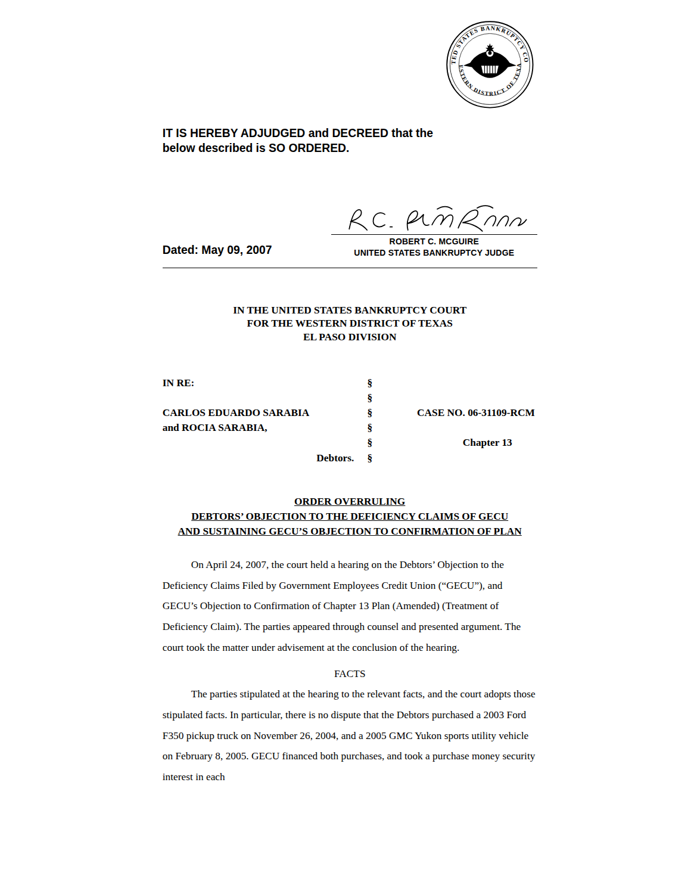UNITED STATES BANKRUPTCY COURT WESTERN DISTRICT OF TEXAS
IT IS HEREBY ADJUDGED and DECREED that the below described is SO ORDERED.
Dated: May 09, 2007
ROBERT C. MCGUIRE
UNITED STATES BANKRUPTCY JUDGE
IN THE UNITED STATES BANKRUPTCY COURT
FOR THE WESTERN DISTRICT OF TEXAS
EL PASO DIVISION
| IN RE: | § | |
| | § | |
| CARLOS EDUARDO SARABIA | § | CASE NO. 06-31109-RCM |
| and ROCIA SARABIA, | § | |
| | § | Chapter 13 |
| Debtors. | § | |
ORDER OVERRULING
DEBTORS’ OBJECTION TO THE DEFICIENCY CLAIMS OF GECU
AND SUSTAINING GECU’S OBJECTION TO CONFIRMATION OF PLAN
On April 24, 2007, the court held a hearing on the Debtors’ Objection to the Deficiency Claims Filed by Government Employees Credit Union (“GECU”), and GECU’s Objection to Confirmation of Chapter 13 Plan (Amended) (Treatment of Deficiency Claim). The parties appeared through counsel and presented argument. The court took the matter under advisement at the conclusion of the hearing.
FACTS
The parties stipulated at the hearing to the relevant facts, and the court adopts those stipulated facts. In particular, there is no dispute that the Debtors purchased a 2003 Ford F350 pickup truck on November 26, 2004, and a 2005 GMC Yukon sports utility vehicle on February 8, 2005. GECU financed both purchases, and took a purchase money security interest in each